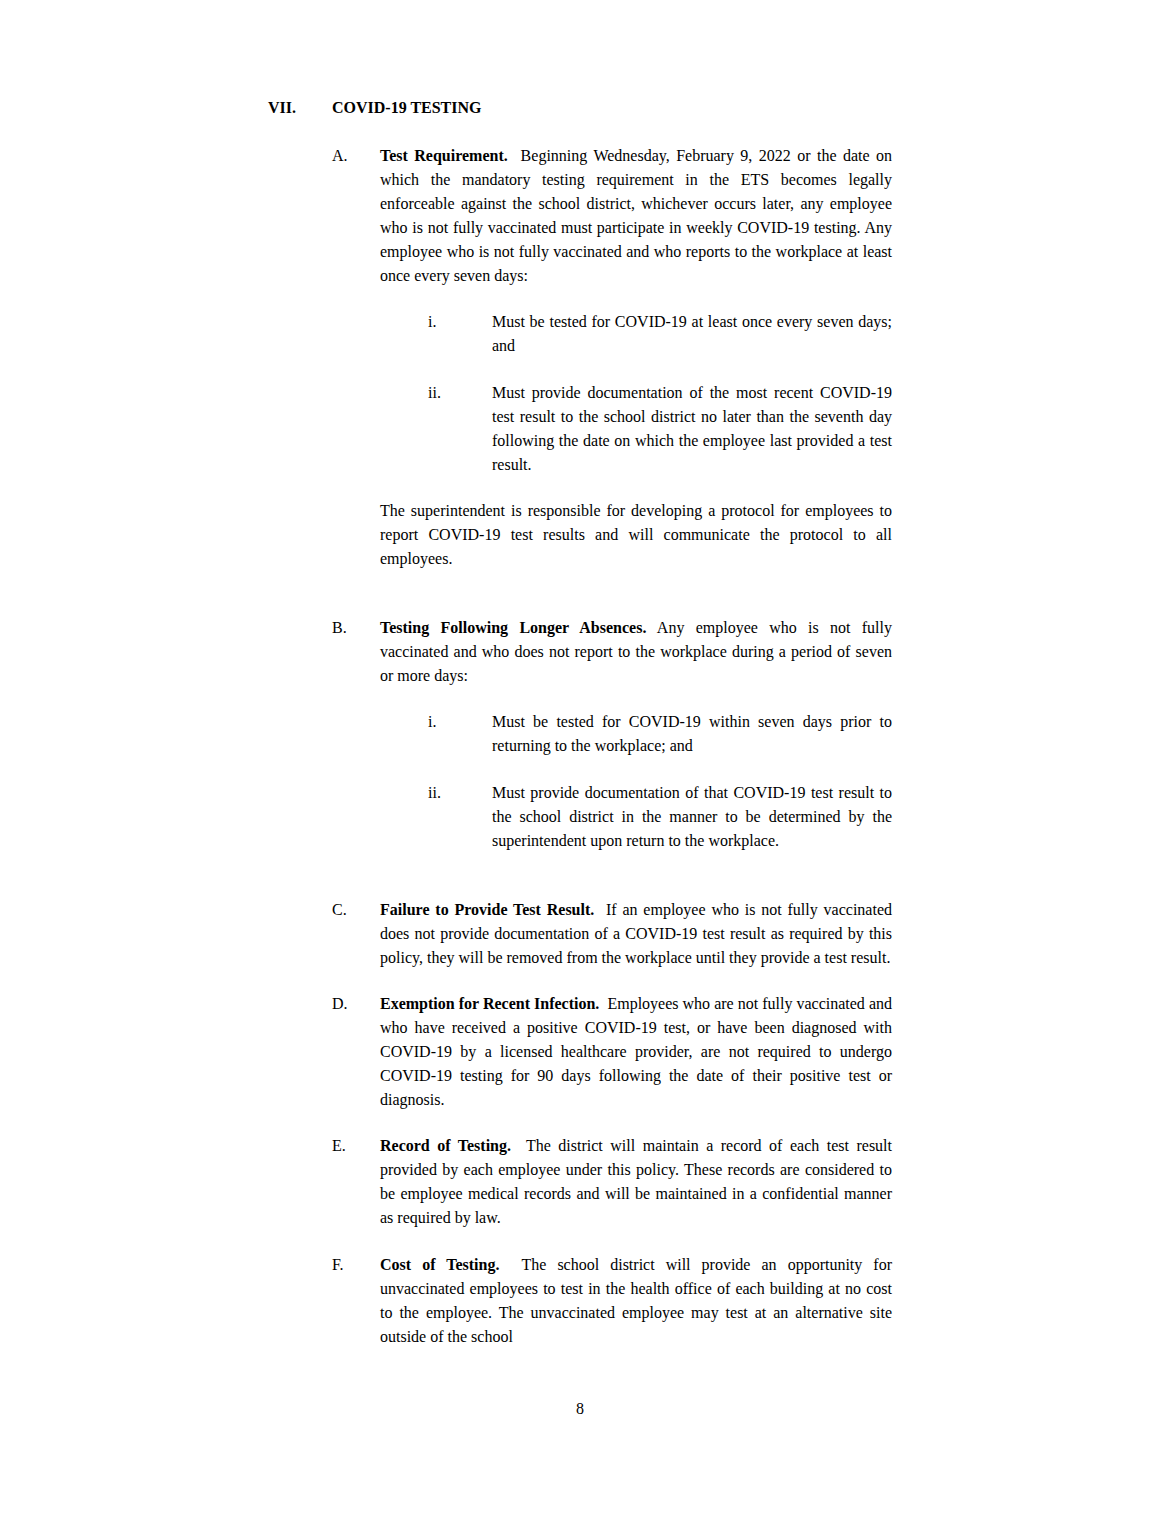VII. COVID-19 TESTING
A.
Test Requirement. Beginning Wednesday, February 9, 2022 or the date on which the mandatory testing requirement in the ETS becomes legally enforceable against the school district, whichever occurs later, any employee who is not fully vaccinated must participate in weekly COVID-19 testing. Any employee who is not fully vaccinated and who reports to the workplace at least once every seven days:
i.
Must be tested for COVID-19 at least once every seven days; and
ii.
Must provide documentation of the most recent COVID-19 test result to the school district no later than the seventh day following the date on which the employee last provided a test result.
The superintendent is responsible for developing a protocol for employees to report COVID-19 test results and will communicate the protocol to all employees.
B.
Testing Following Longer Absences. Any employee who is not fully vaccinated and who does not report to the workplace during a period of seven or more days:
i.
Must be tested for COVID-19 within seven days prior to returning to the workplace; and
ii.
Must provide documentation of that COVID-19 test result to the school district in the manner to be determined by the superintendent upon return to the workplace.
C.
Failure to Provide Test Result. If an employee who is not fully vaccinated does not provide documentation of a COVID-19 test result as required by this policy, they will be removed from the workplace until they provide a test result.
D.
Exemption for Recent Infection. Employees who are not fully vaccinated and who have received a positive COVID-19 test, or have been diagnosed with COVID-19 by a licensed healthcare provider, are not required to undergo COVID-19 testing for 90 days following the date of their positive test or diagnosis.
E.
Record of Testing. The district will maintain a record of each test result provided by each employee under this policy. These records are considered to be employee medical records and will be maintained in a confidential manner as required by law.
F.
Cost of Testing. The school district will provide an opportunity for unvaccinated employees to test in the health office of each building at no cost to the employee. The unvaccinated employee may test at an alternative site outside of the school
8